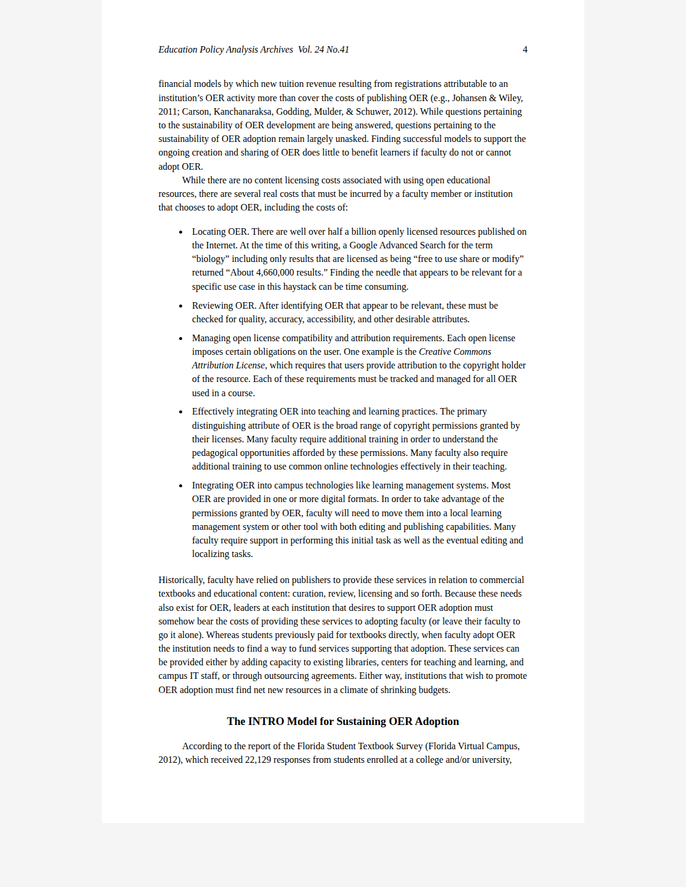Education Policy Analysis Archives Vol. 24 No.41 4
financial models by which new tuition revenue resulting from registrations attributable to an institution’s OER activity more than cover the costs of publishing OER (e.g., Johansen & Wiley, 2011; Carson, Kanchanaraksa, Godding, Mulder, & Schuwer, 2012). While questions pertaining to the sustainability of OER development are being answered, questions pertaining to the sustainability of OER adoption remain largely unasked. Finding successful models to support the ongoing creation and sharing of OER does little to benefit learners if faculty do not or cannot adopt OER.
While there are no content licensing costs associated with using open educational resources, there are several real costs that must be incurred by a faculty member or institution that chooses to adopt OER, including the costs of:
Locating OER. There are well over half a billion openly licensed resources published on the Internet. At the time of this writing, a Google Advanced Search for the term “biology” including only results that are licensed as being “free to use share or modify” returned “About 4,660,000 results.” Finding the needle that appears to be relevant for a specific use case in this haystack can be time consuming.
Reviewing OER. After identifying OER that appear to be relevant, these must be checked for quality, accuracy, accessibility, and other desirable attributes.
Managing open license compatibility and attribution requirements. Each open license imposes certain obligations on the user. One example is the Creative Commons Attribution License, which requires that users provide attribution to the copyright holder of the resource. Each of these requirements must be tracked and managed for all OER used in a course.
Effectively integrating OER into teaching and learning practices. The primary distinguishing attribute of OER is the broad range of copyright permissions granted by their licenses. Many faculty require additional training in order to understand the pedagogical opportunities afforded by these permissions. Many faculty also require additional training to use common online technologies effectively in their teaching.
Integrating OER into campus technologies like learning management systems. Most OER are provided in one or more digital formats. In order to take advantage of the permissions granted by OER, faculty will need to move them into a local learning management system or other tool with both editing and publishing capabilities. Many faculty require support in performing this initial task as well as the eventual editing and localizing tasks.
Historically, faculty have relied on publishers to provide these services in relation to commercial textbooks and educational content: curation, review, licensing and so forth. Because these needs also exist for OER, leaders at each institution that desires to support OER adoption must somehow bear the costs of providing these services to adopting faculty (or leave their faculty to go it alone). Whereas students previously paid for textbooks directly, when faculty adopt OER the institution needs to find a way to fund services supporting that adoption. These services can be provided either by adding capacity to existing libraries, centers for teaching and learning, and campus IT staff, or through outsourcing agreements. Either way, institutions that wish to promote OER adoption must find net new resources in a climate of shrinking budgets.
The INTRO Model for Sustaining OER Adoption
According to the report of the Florida Student Textbook Survey (Florida Virtual Campus, 2012), which received 22,129 responses from students enrolled at a college and/or university,